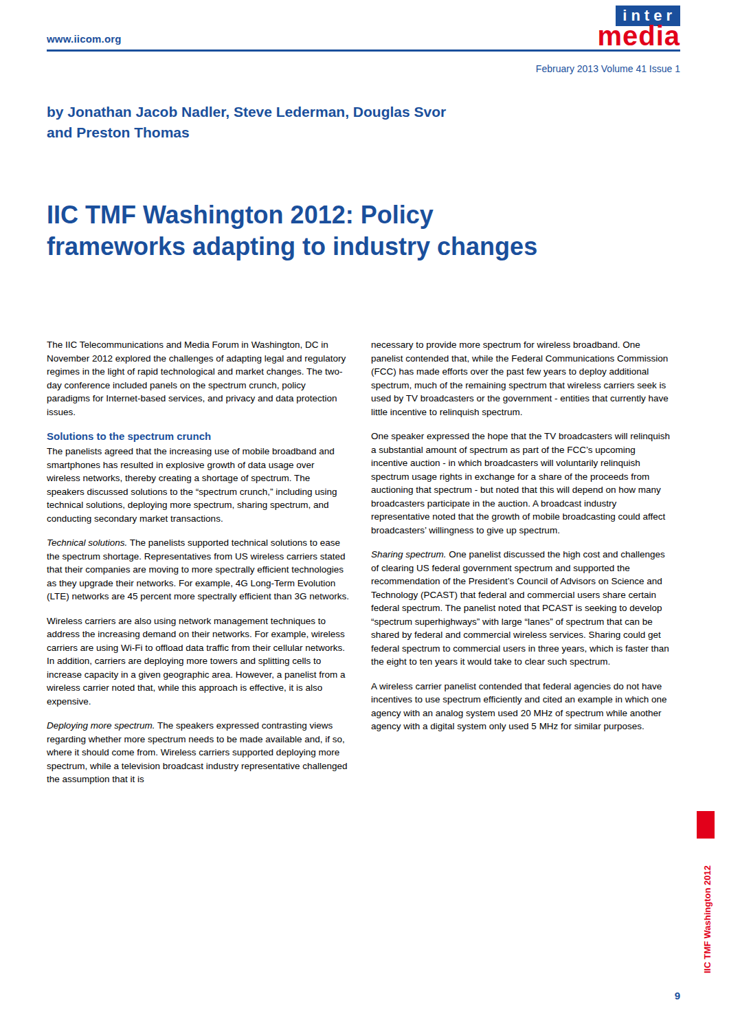www.iicom.org
inter
media
February 2013 Volume 41 Issue 1
by Jonathan Jacob Nadler, Steve Lederman, Douglas Svor
and Preston Thomas
IIC TMF Washington 2012: Policy frameworks adapting to industry changes
The IIC Telecommunications and Media Forum in Washington, DC in November 2012 explored the challenges of adapting legal and regulatory regimes in the light of rapid technological and market changes. The two-day conference included panels on the spectrum crunch, policy paradigms for Internet-based services, and privacy and data protection issues.
Solutions to the spectrum crunch
The panelists agreed that the increasing use of mobile broadband and smartphones has resulted in explosive growth of data usage over wireless networks, thereby creating a shortage of spectrum. The speakers discussed solutions to the “spectrum crunch,” including using technical solutions, deploying more spectrum, sharing spectrum, and conducting secondary market transactions.
Technical solutions. The panelists supported technical solutions to ease the spectrum shortage. Representatives from US wireless carriers stated that their companies are moving to more spectrally efficient technologies as they upgrade their networks. For example, 4G Long-Term Evolution (LTE) networks are 45 percent more spectrally efficient than 3G networks.
Wireless carriers are also using network management techniques to address the increasing demand on their networks. For example, wireless carriers are using Wi-Fi to offload data traffic from their cellular networks. In addition, carriers are deploying more towers and splitting cells to increase capacity in a given geographic area. However, a panelist from a wireless carrier noted that, while this approach is effective, it is also expensive.
Deploying more spectrum. The speakers expressed contrasting views regarding whether more spectrum needs to be made available and, if so, where it should come from. Wireless carriers supported deploying more spectrum, while a television broadcast industry representative challenged the assumption that it is
necessary to provide more spectrum for wireless broadband. One panelist contended that, while the Federal Communications Commission (FCC) has made efforts over the past few years to deploy additional spectrum, much of the remaining spectrum that wireless carriers seek is used by TV broadcasters or the government - entities that currently have little incentive to relinquish spectrum.
One speaker expressed the hope that the TV broadcasters will relinquish a substantial amount of spectrum as part of the FCC’s upcoming incentive auction - in which broadcasters will voluntarily relinquish spectrum usage rights in exchange for a share of the proceeds from auctioning that spectrum - but noted that this will depend on how many broadcasters participate in the auction. A broadcast industry representative noted that the growth of mobile broadcasting could affect broadcasters’ willingness to give up spectrum.
Sharing spectrum. One panelist discussed the high cost and challenges of clearing US federal government spectrum and supported the recommendation of the President’s Council of Advisors on Science and Technology (PCAST) that federal and commercial users share certain federal spectrum. The panelist noted that PCAST is seeking to develop “spectrum superhighways” with large “lanes” of spectrum that can be shared by federal and commercial wireless services. Sharing could get federal spectrum to commercial users in three years, which is faster than the eight to ten years it would take to clear such spectrum.
A wireless carrier panelist contended that federal agencies do not have incentives to use spectrum efficiently and cited an example in which one agency with an analog system used 20 MHz of spectrum while another agency with a digital system only used 5 MHz for similar purposes.
IIC TMF Washington 2012
9